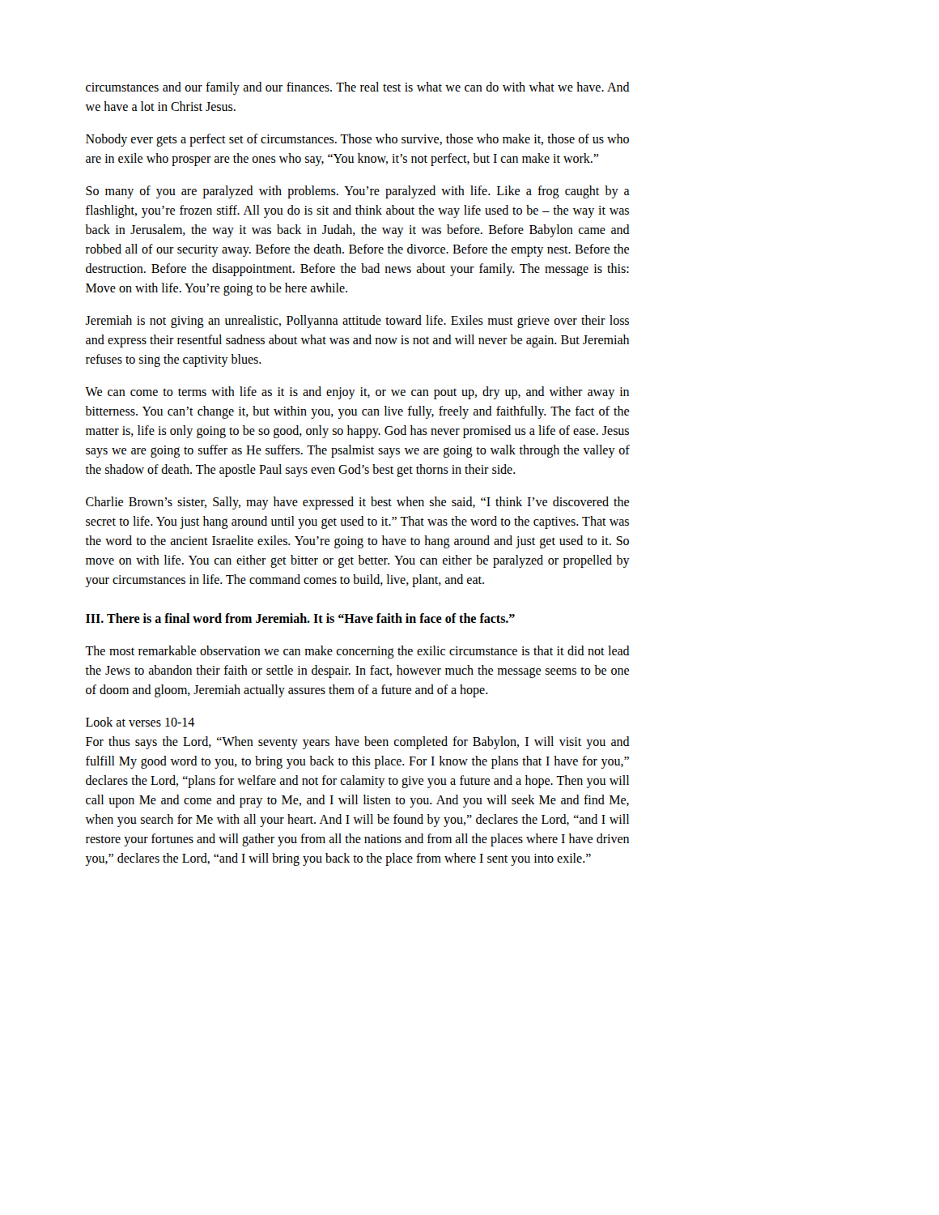circumstances and our family and our finances. The real test is what we can do with what we have. And we have a lot in Christ Jesus.
Nobody ever gets a perfect set of circumstances. Those who survive, those who make it, those of us who are in exile who prosper are the ones who say, “You know, it’s not perfect, but I can make it work.”
So many of you are paralyzed with problems. You’re paralyzed with life. Like a frog caught by a flashlight, you’re frozen stiff. All you do is sit and think about the way life used to be – the way it was back in Jerusalem, the way it was back in Judah, the way it was before. Before Babylon came and robbed all of our security away. Before the death. Before the divorce. Before the empty nest. Before the destruction. Before the disappointment. Before the bad news about your family. The message is this: Move on with life. You’re going to be here awhile.
Jeremiah is not giving an unrealistic, Pollyanna attitude toward life. Exiles must grieve over their loss and express their resentful sadness about what was and now is not and will never be again. But Jeremiah refuses to sing the captivity blues.
We can come to terms with life as it is and enjoy it, or we can pout up, dry up, and wither away in bitterness. You can’t change it, but within you, you can live fully, freely and faithfully. The fact of the matter is, life is only going to be so good, only so happy. God has never promised us a life of ease. Jesus says we are going to suffer as He suffers. The psalmist says we are going to walk through the valley of the shadow of death. The apostle Paul says even God’s best get thorns in their side.
Charlie Brown’s sister, Sally, may have expressed it best when she said, “I think I’ve discovered the secret to life. You just hang around until you get used to it.” That was the word to the captives. That was the word to the ancient Israelite exiles. You’re going to have to hang around and just get used to it. So move on with life. You can either get bitter or get better. You can either be paralyzed or propelled by your circumstances in life. The command comes to build, live, plant, and eat.
III. There is a final word from Jeremiah. It is “Have faith in face of the facts.”
The most remarkable observation we can make concerning the exilic circumstance is that it did not lead the Jews to abandon their faith or settle in despair. In fact, however much the message seems to be one of doom and gloom, Jeremiah actually assures them of a future and of a hope.
Look at verses 10-14
For thus says the Lord, “When seventy years have been completed for Babylon, I will visit you and fulfill My good word to you, to bring you back to this place. For I know the plans that I have for you,” declares the Lord, “plans for welfare and not for calamity to give you a future and a hope. Then you will call upon Me and come and pray to Me, and I will listen to you. And you will seek Me and find Me, when you search for Me with all your heart. And I will be found by you,” declares the Lord, “and I will restore your fortunes and will gather you from all the nations and from all the places where I have driven you,” declares the Lord, “and I will bring you back to the place from where I sent you into exile.”